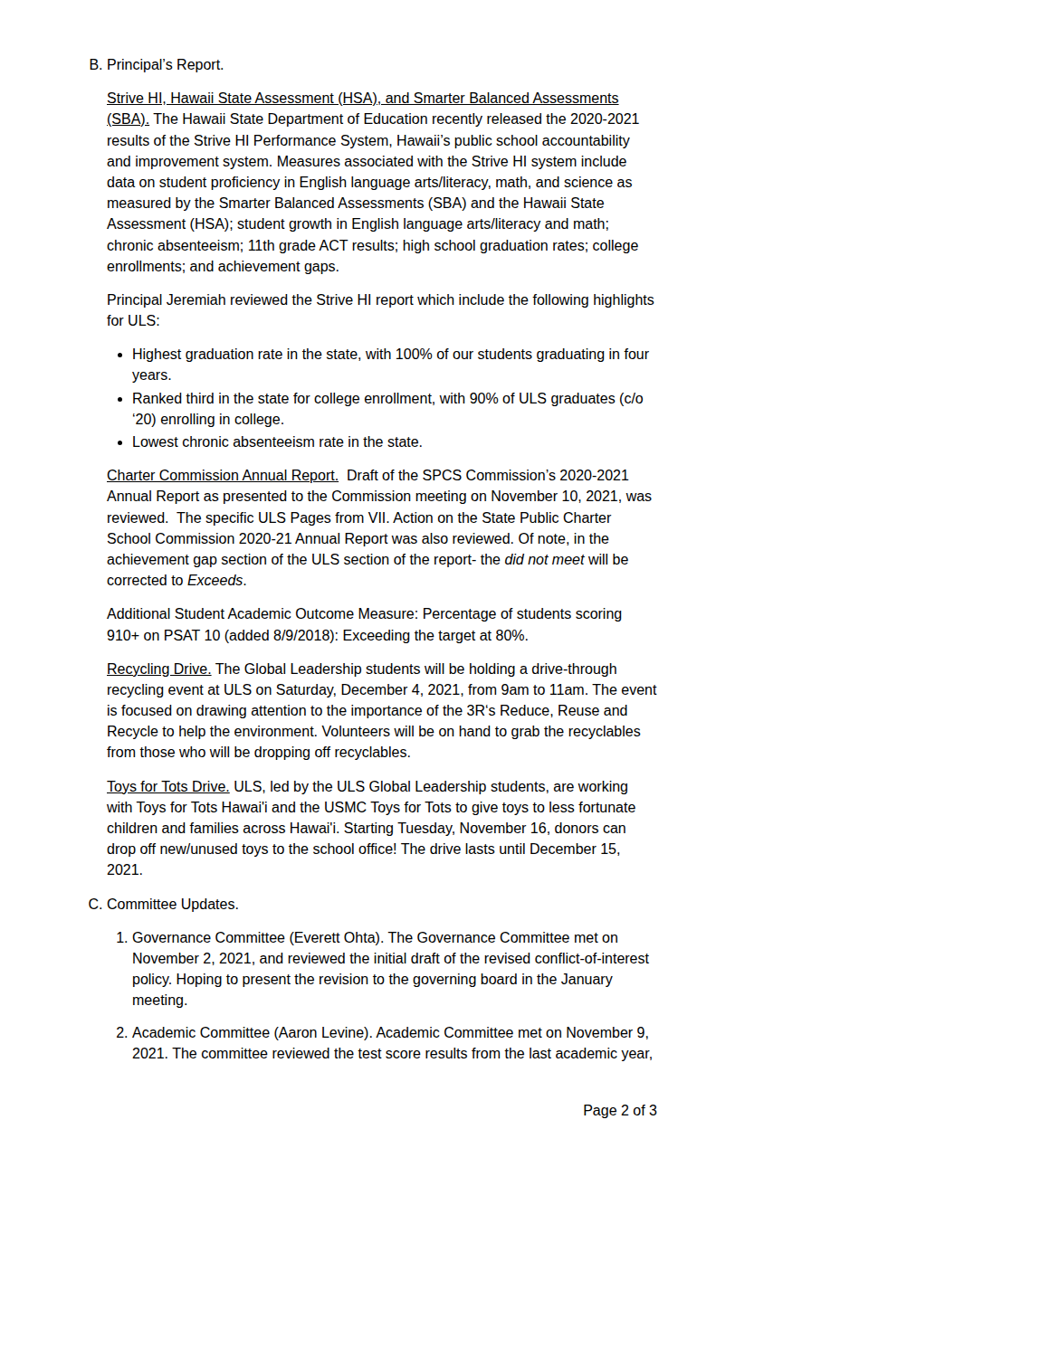Principal’s Report.
Strive HI, Hawaii State Assessment (HSA), and Smarter Balanced Assessments (SBA). The Hawaii State Department of Education recently released the 2020-2021 results of the Strive HI Performance System, Hawaii’s public school accountability and improvement system. Measures associated with the Strive HI system include data on student proficiency in English language arts/literacy, math, and science as measured by the Smarter Balanced Assessments (SBA) and the Hawaii State Assessment (HSA); student growth in English language arts/literacy and math; chronic absenteeism; 11th grade ACT results; high school graduation rates; college enrollments; and achievement gaps.
Principal Jeremiah reviewed the Strive HI report which include the following highlights for ULS:
Highest graduation rate in the state, with 100% of our students graduating in four years.
Ranked third in the state for college enrollment, with 90% of ULS graduates (c/o ‘20) enrolling in college.
Lowest chronic absenteeism rate in the state.
Charter Commission Annual Report. Draft of the SPCS Commission’s 2020-2021 Annual Report as presented to the Commission meeting on November 10, 2021, was reviewed. The specific ULS Pages from VII. Action on the State Public Charter School Commission 2020-21 Annual Report was also reviewed. Of note, in the achievement gap section of the ULS section of the report- the did not meet will be corrected to Exceeds.
Additional Student Academic Outcome Measure: Percentage of students scoring 910+ on PSAT 10 (added 8/9/2018): Exceeding the target at 80%.
Recycling Drive. The Global Leadership students will be holding a drive-through recycling event at ULS on Saturday, December 4, 2021, from 9am to 11am. The event is focused on drawing attention to the importance of the 3R‘s Reduce, Reuse and Recycle to help the environment. Volunteers will be on hand to grab the recyclables from those who will be dropping off recyclables.
Toys for Tots Drive. ULS, led by the ULS Global Leadership students, are working with Toys for Tots Hawai'i and the USMC Toys for Tots to give toys to less fortunate children and families across Hawai'i. Starting Tuesday, November 16, donors can drop off new/unused toys to the school office! The drive lasts until December 15, 2021.
Committee Updates.
Governance Committee (Everett Ohta). The Governance Committee met on November 2, 2021, and reviewed the initial draft of the revised conflict-of-interest policy. Hoping to present the revision to the governing board in the January meeting.
Academic Committee (Aaron Levine). Academic Committee met on November 9, 2021. The committee reviewed the test score results from the last academic year,
Page 2 of 3